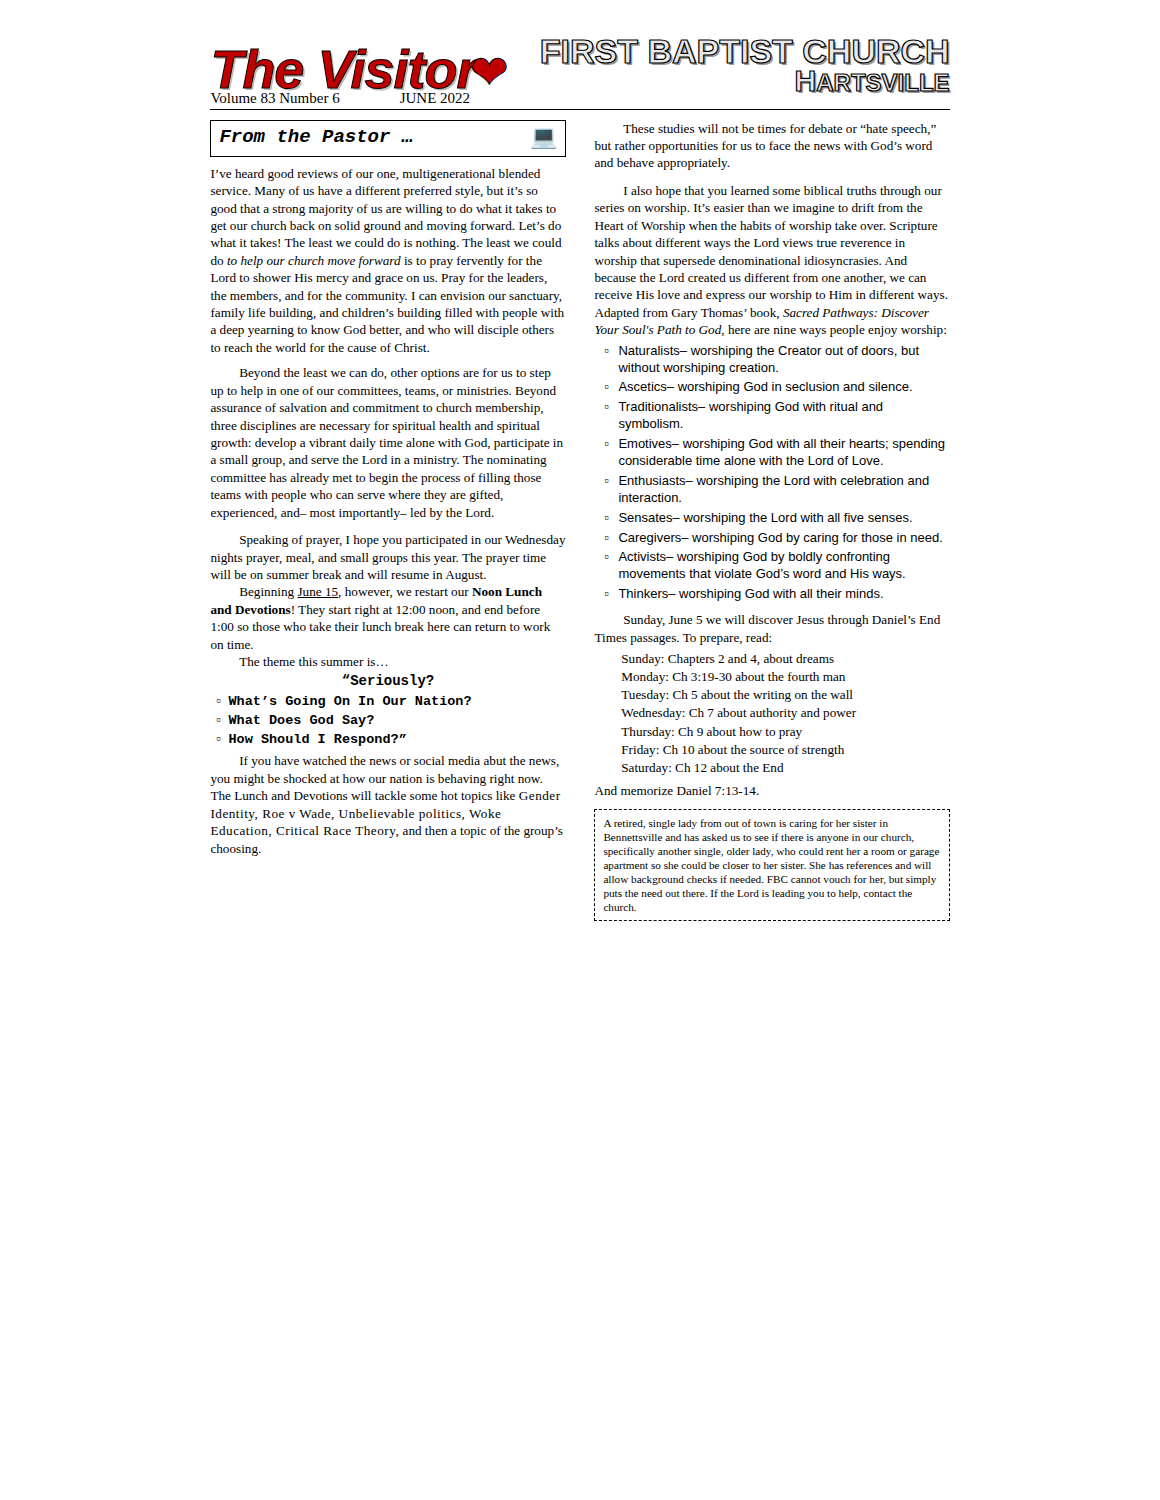The Visitor
❤
FIRST BAPTIST CHURCH
HARTSVILLE
Volume 83 Number 6 JUNE 2022
From the Pastor … 💻
I’ve heard good reviews of our one, multigenerational blended service. Many of us have a different preferred style, but it’s so good that a strong majority of us are willing to do what it takes to get our church back on solid ground and moving forward. Let’s do what it takes! The least we could do is nothing. The least we could do to help our church move forward is to pray fervently for the Lord to shower His mercy and grace on us. Pray for the leaders, the members, and for the community. I can envision our sanctuary, family life building, and children’s building filled with people with a deep yearning to know God better, and who will disciple others to reach the world for the cause of Christ.
Beyond the least we can do, other options are for us to step up to help in one of our committees, teams, or ministries. Beyond assurance of salvation and commitment to church membership, three disciplines are necessary for spiritual health and spiritual growth: develop a vibrant daily time alone with God, participate in a small group, and serve the Lord in a ministry. The nominating committee has already met to begin the process of filling those teams with people who can serve where they are gifted, experienced, and– most importantly– led by the Lord.
Speaking of prayer, I hope you participated in our Wednesday nights prayer, meal, and small groups this year. The prayer time will be on summer break and will resume in August.
Beginning June 15, however, we restart our Noon Lunch and Devotions! They start right at 12:00 noon, and end before 1:00 so those who take their lunch break here can return to work on time.
The theme this summer is…
“Seriously?
What’s Going On In Our Nation?
What Does God Say?
How Should I Respond?”
If you have watched the news or social media abut the news, you might be shocked at how our nation is behaving right now. The Lunch and Devotions will tackle some hot topics like Gender Identity, Roe v Wade, Unbelievable politics, Woke Education, Critical Race Theory, and then a topic of the group’s choosing.
These studies will not be times for debate or “hate speech,” but rather opportunities for us to face the news with God’s word and behave appropriately.
I also hope that you learned some biblical truths through our series on worship. It’s easier than we imagine to drift from the Heart of Worship when the habits of worship take over. Scripture talks about different ways the Lord views true reverence in worship that supersede denominational idiosyncrasies. And because the Lord created us different from one another, we can receive His love and express our worship to Him in different ways. Adapted from Gary Thomas’ book, Sacred Pathways: Discover Your Soul's Path to God, here are nine ways people enjoy worship:
Naturalists– worshiping the Creator out of doors, but without worshiping creation.
Ascetics– worshiping God in seclusion and silence.
Traditionalists– worshiping God with ritual and symbolism.
Emotives– worshiping God with all their hearts; spending considerable time alone with the Lord of Love.
Enthusiasts– worshiping the Lord with celebration and interaction.
Sensates– worshiping the Lord with all five senses.
Caregivers– worshiping God by caring for those in need.
Activists– worshiping God by boldly confronting movements that violate God’s word and His ways.
Thinkers– worshiping God with all their minds.
Sunday, June 5 we will discover Jesus through Daniel’s End Times passages. To prepare, read:
Sunday: Chapters 2 and 4, about dreams
Monday: Ch 3:19-30 about the fourth man
Tuesday: Ch 5 about the writing on the wall
Wednesday: Ch 7 about authority and power
Thursday: Ch 9 about how to pray
Friday: Ch 10 about the source of strength
Saturday: Ch 12 about the End
And memorize Daniel 7:13-14.
A retired, single lady from out of town is caring for her sister in Bennettsville and has asked us to see if there is anyone in our church, specifically another single, older lady, who could rent her a room or garage apartment so she could be closer to her sister. She has references and will allow background checks if needed. FBC cannot vouch for her, but simply puts the need out there. If the Lord is leading you to help, contact the church.